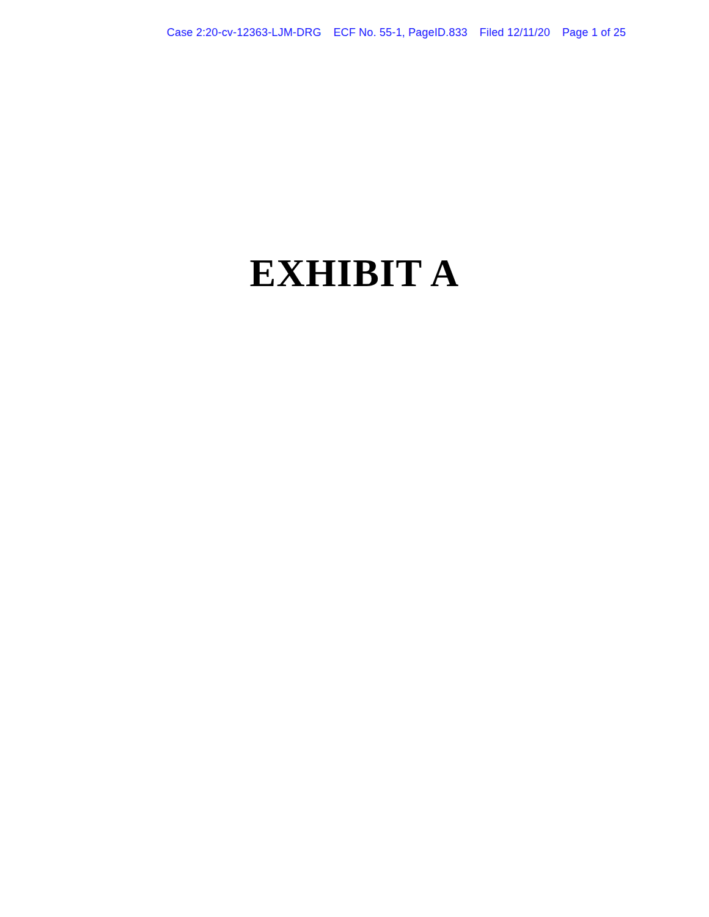Case 2:20-cv-12363-LJM-DRG ECF No. 55-1, PageID.833 Filed 12/11/20 Page 1 of 25
EXHIBIT A